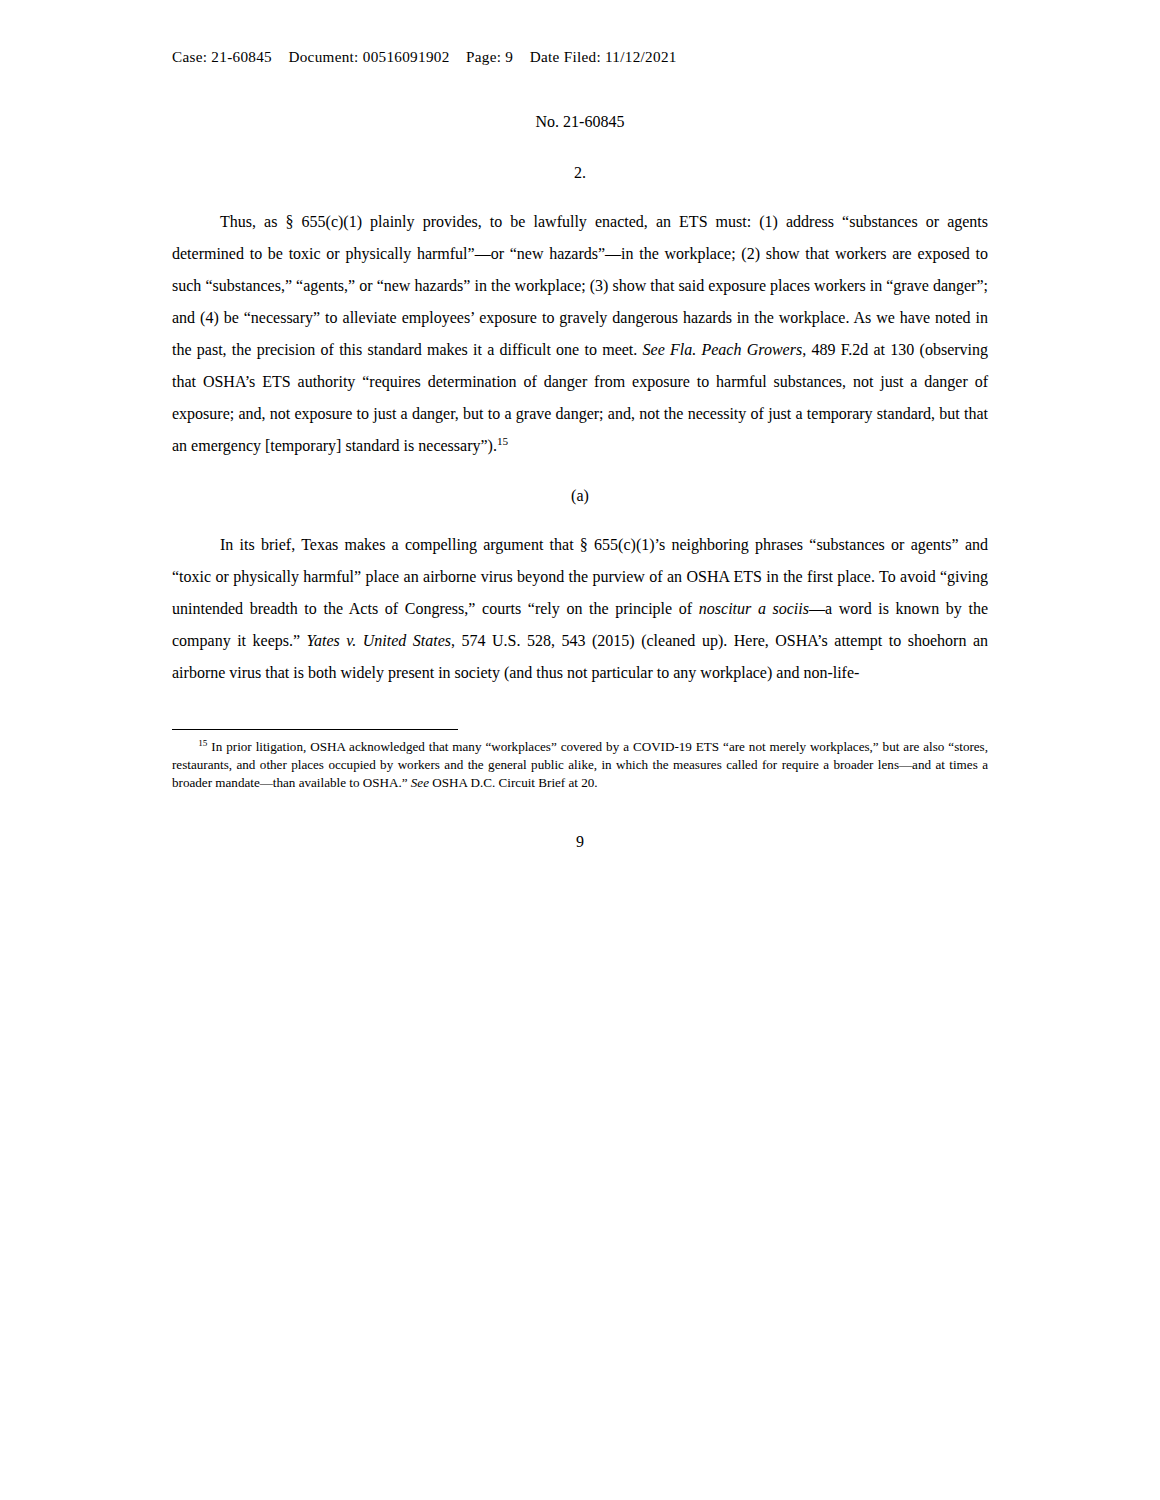Case: 21-60845 Document: 00516091902 Page: 9 Date Filed: 11/12/2021
No. 21-60845
2.
Thus, as § 655(c)(1) plainly provides, to be lawfully enacted, an ETS must: (1) address “substances or agents determined to be toxic or physically harmful”—or “new hazards”—in the workplace; (2) show that workers are exposed to such “substances,” “agents,” or “new hazards” in the workplace; (3) show that said exposure places workers in “grave danger”; and (4) be “necessary” to alleviate employees’ exposure to gravely dangerous hazards in the workplace. As we have noted in the past, the precision of this standard makes it a difficult one to meet. See Fla. Peach Growers, 489 F.2d at 130 (observing that OSHA’s ETS authority “requires determination of danger from exposure to harmful substances, not just a danger of exposure; and, not exposure to just a danger, but to a grave danger; and, not the necessity of just a temporary standard, but that an emergency [temporary] standard is necessary”).15
(a)
In its brief, Texas makes a compelling argument that § 655(c)(1)’s neighboring phrases “substances or agents” and “toxic or physically harmful” place an airborne virus beyond the purview of an OSHA ETS in the first place. To avoid “giving unintended breadth to the Acts of Congress,” courts “rely on the principle of noscitur a sociis—a word is known by the company it keeps.” Yates v. United States, 574 U.S. 528, 543 (2015) (cleaned up). Here, OSHA’s attempt to shoehorn an airborne virus that is both widely present in society (and thus not particular to any workplace) and non-life-
15 In prior litigation, OSHA acknowledged that many “workplaces” covered by a COVID-19 ETS “are not merely workplaces,” but are also “stores, restaurants, and other places occupied by workers and the general public alike, in which the measures called for require a broader lens—and at times a broader mandate—than available to OSHA.” See OSHA D.C. Circuit Brief at 20.
9